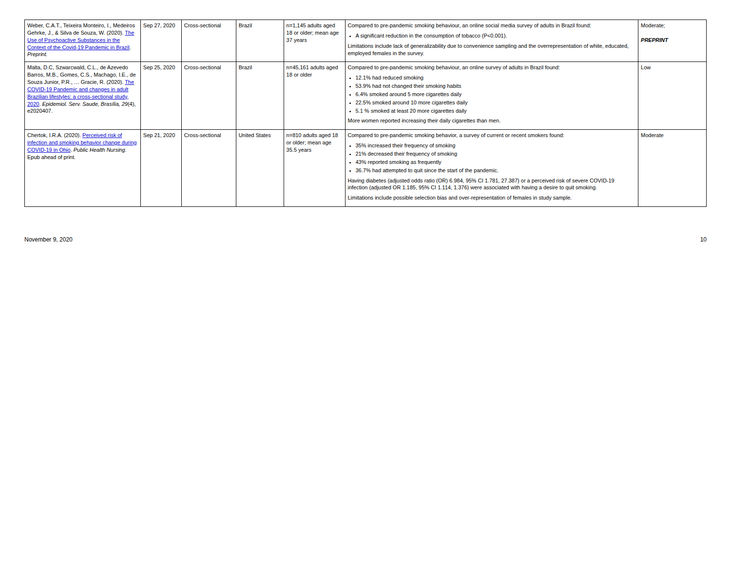| Weber, C.A.T., Teixeira Monteiro, I., Medeiros Gehrke, J., & Silva de Souza, W. (2020). The Use of Psychoactive Substances in the Context of the Covid-19 Pandemic in Brazil . Preprint. | Sep 27, 2020 | Cross-sectional | Brazil | n=1,145 adults aged 18 or older; mean age 37 years | Compared to pre-pandemic smoking behaviour, an online social media survey of adults in Brazil found: A significant reduction in the consumption of tobacco (P<0.001). Limitations include lack of generalizability due to convenience sampling and the overrepresentation of white, educated, employed females in the survey. | Moderate; PREPRINT |
| Malta, D.C, Szwarcwald, C.L., de Azevedo Barros, M.B., Gomes, C.S., Machago, I.E., de Souza Junior, P.R., … Gracie, R. (2020). The COVID-19 Pandemic and changes in adult Brazilian lifestyles: a cross-sectional study, 2020 . Epidemiol. Serv. Saude, Brasília, 29 (4), e2020407. | Sep 25, 2020 | Cross-sectional | Brazil | n=45,161 adults aged 18 or older | Compared to pre-pandemic smoking behaviour, an online survey of adults in Brazil found: 12.1% had reduced smoking 53.9% had not changed their smoking habits 6.4% smoked around 5 more cigarettes daily 22.5% smoked around 10 more cigarettes daily 5.1 % smoked at least 20 more cigarettes daily More women reported increasing their daily cigarettes than men. | Low |
| Chertok, I.R.A. (2020). Perceived risk of infection and smoking behavior change during COVID-19 in Ohio . Public Health Nursing . Epub ahead of print. | Sep 21, 2020 | Cross-sectional | United States | n=810 adults aged 18 or older; mean age 35.5 years | Compared to pre-pandemic smoking behavior, a survey of current or recent smokers found: 35% increased their frequency of smoking 21% decreased their frequency of smoking 43% reported smoking as frequently 36.7% had attempted to quit since the start of the pandemic. Having diabetes (adjusted odds ratio (OR) 6.984, 95% CI 1.781, 27.387) or a perceived risk of severe COVID-19 infection (adjusted OR 1.185, 95% CI 1.114, 1.376) were associated with having a desire to quit smoking. Limitations include possible selection bias and over-representation of females in study sample. | Moderate |
November 9, 2020 10